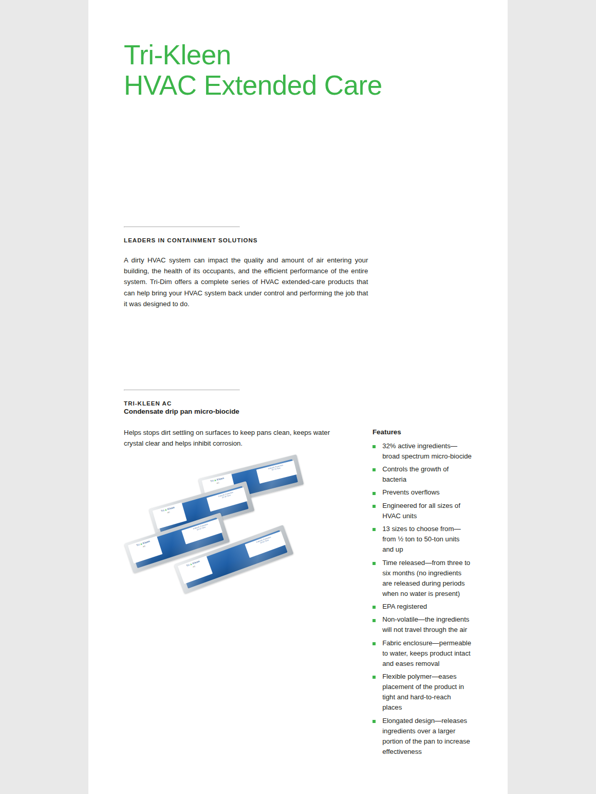Tri-KleenHVAC Extended Care
Leaders in Containment Solutions
A dirty HVAC system can impact the quality and amount of air entering your building, the health of its occupants, and the efficient performance of the entire system. Tri-Dim offers a complete series of HVAC extended-care products that can help bring your HVAC system back under control and performing the job that it was designed to do.
Tri-Kleen AC
Condensate drip pan micro-biocide
Helps stops dirt settling on surfaces to keep pans clean, keeps water crystal clear and helps inhibit corrosion.
Tri▲Kleen
AC
3 Month Protection
50-75 Tons
Tri▲Kleen
AC
3 Month Protection
20-30 Tons
Tri▲Kleen
AC
6 Month Protection
10-15 Tons
Tri▲Kleen
AC
6 Month Protection
30-50 Tons
Features
32% active ingredients—broad spectrum micro-biocide
Controls the growth of bacteria
Prevents overflows
Engineered for all sizes of HVAC units
13 sizes to choose from—from ½ ton to 50-ton units and up
Time released—from three to six months (no ingredients are released during periods when no water is present)
EPA registered
Non-volatile—the ingredients will not travel through the air
Fabric enclosure—permeable to water, keeps product intact and eases removal
Flexible polymer—eases placement of the product in tight and hard-to-reach places
Elongated design—releases ingredients over a larger portion of the pan to increase effectiveness